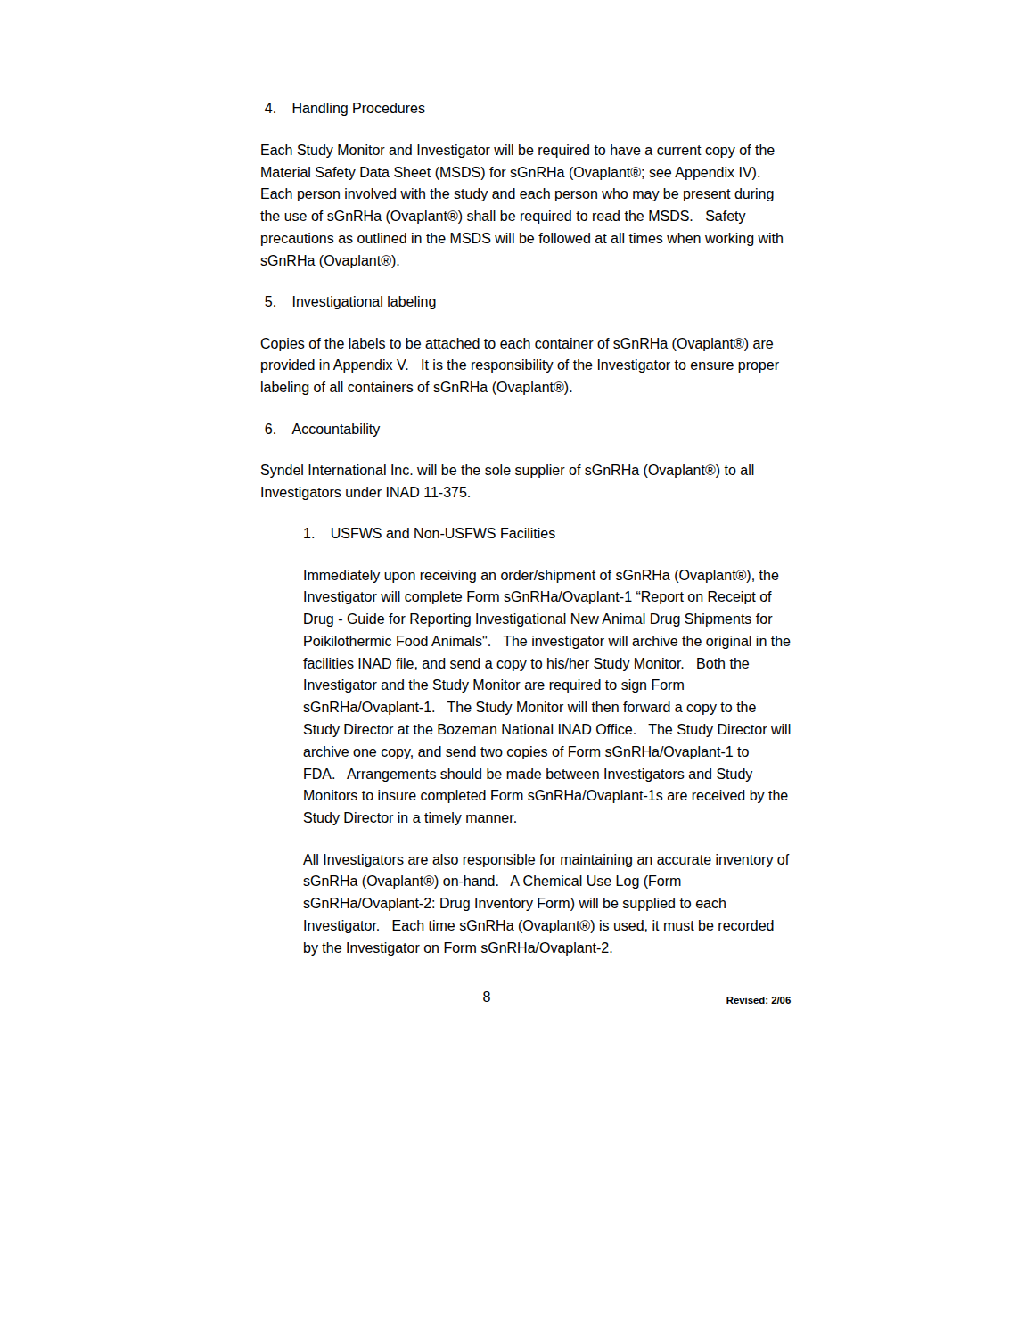4. Handling Procedures
Each Study Monitor and Investigator will be required to have a current copy of the Material Safety Data Sheet (MSDS) for sGnRHa (Ovaplant®; see Appendix IV). Each person involved with the study and each person who may be present during the use of sGnRHa (Ovaplant®) shall be required to read the MSDS. Safety precautions as outlined in the MSDS will be followed at all times when working with sGnRHa (Ovaplant®).
5. Investigational labeling
Copies of the labels to be attached to each container of sGnRHa (Ovaplant®) are provided in Appendix V. It is the responsibility of the Investigator to ensure proper labeling of all containers of sGnRHa (Ovaplant®).
6. Accountability
Syndel International Inc. will be the sole supplier of sGnRHa (Ovaplant®) to all Investigators under INAD 11-375.
1. USFWS and Non-USFWS Facilities
Immediately upon receiving an order/shipment of sGnRHa (Ovaplant®), the Investigator will complete Form sGnRHa/Ovaplant-1 “Report on Receipt of Drug - Guide for Reporting Investigational New Animal Drug Shipments for Poikilothermic Food Animals". The investigator will archive the original in the facilities INAD file, and send a copy to his/her Study Monitor. Both the Investigator and the Study Monitor are required to sign Form sGnRHa/Ovaplant-1. The Study Monitor will then forward a copy to the Study Director at the Bozeman National INAD Office. The Study Director will archive one copy, and send two copies of Form sGnRHa/Ovaplant-1 to FDA. Arrangements should be made between Investigators and Study Monitors to insure completed Form sGnRHa/Ovaplant-1s are received by the Study Director in a timely manner.
All Investigators are also responsible for maintaining an accurate inventory of sGnRHa (Ovaplant®) on-hand. A Chemical Use Log (Form sGnRHa/Ovaplant-2: Drug Inventory Form) will be supplied to each Investigator. Each time sGnRHa (Ovaplant®) is used, it must be recorded by the Investigator on Form sGnRHa/Ovaplant-2.
8
Revised: 2/06